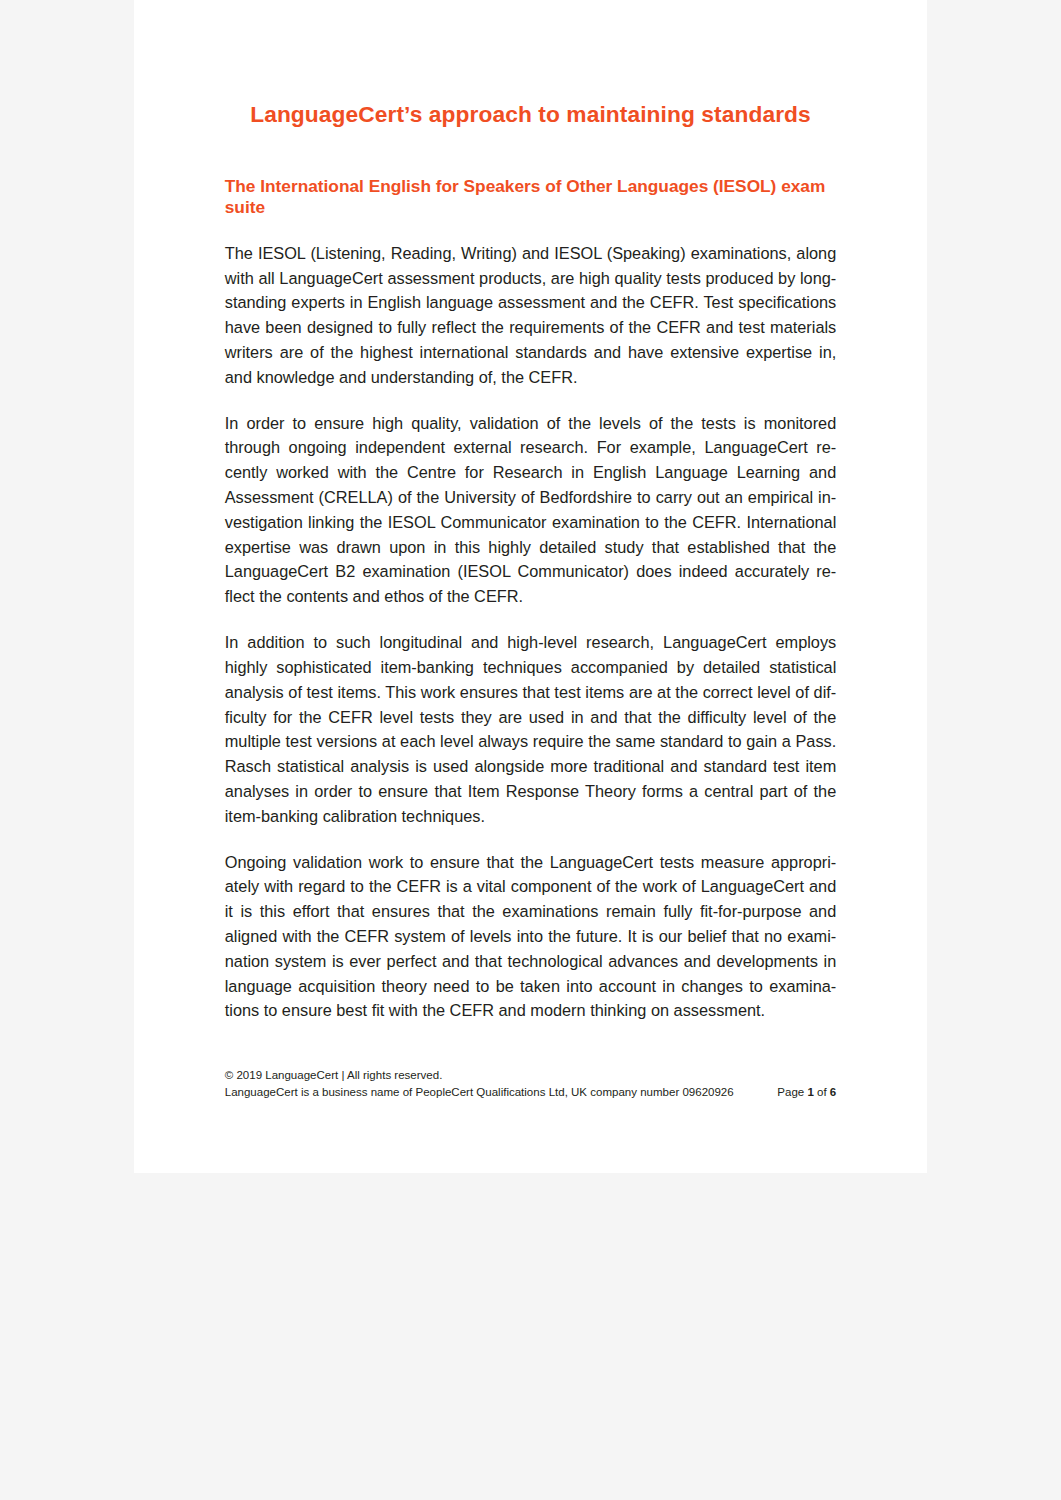LanguageCert’s approach to maintaining standards
The International English for Speakers of Other Languages (IESOL) exam suite
The IESOL (Listening, Reading, Writing) and IESOL (Speaking) examinations, along with all LanguageCert assessment products, are high quality tests produced by long-standing experts in English language assessment and the CEFR. Test specifications have been designed to fully reflect the requirements of the CEFR and test materials writers are of the highest international standards and have extensive expertise in, and knowledge and understanding of, the CEFR.
In order to ensure high quality, validation of the levels of the tests is monitored through ongoing independent external research. For example, LanguageCert recently worked with the Centre for Research in English Language Learning and Assessment (CRELLA) of the University of Bedfordshire to carry out an empirical investigation linking the IESOL Communicator examination to the CEFR. International expertise was drawn upon in this highly detailed study that established that the LanguageCert B2 examination (IESOL Communicator) does indeed accurately reflect the contents and ethos of the CEFR.
In addition to such longitudinal and high-level research, LanguageCert employs highly sophisticated item-banking techniques accompanied by detailed statistical analysis of test items. This work ensures that test items are at the correct level of difficulty for the CEFR level tests they are used in and that the difficulty level of the multiple test versions at each level always require the same standard to gain a Pass. Rasch statistical analysis is used alongside more traditional and standard test item analyses in order to ensure that Item Response Theory forms a central part of the item-banking calibration techniques.
Ongoing validation work to ensure that the LanguageCert tests measure appropriately with regard to the CEFR is a vital component of the work of LanguageCert and it is this effort that ensures that the examinations remain fully fit-for-purpose and aligned with the CEFR system of levels into the future. It is our belief that no examination system is ever perfect and that technological advances and developments in language acquisition theory need to be taken into account in changes to examinations to ensure best fit with the CEFR and modern thinking on assessment.
© 2019 LanguageCert | All rights reserved.
LanguageCert is a business name of PeopleCert Qualifications Ltd, UK company number 09620926
Page 1 of 6